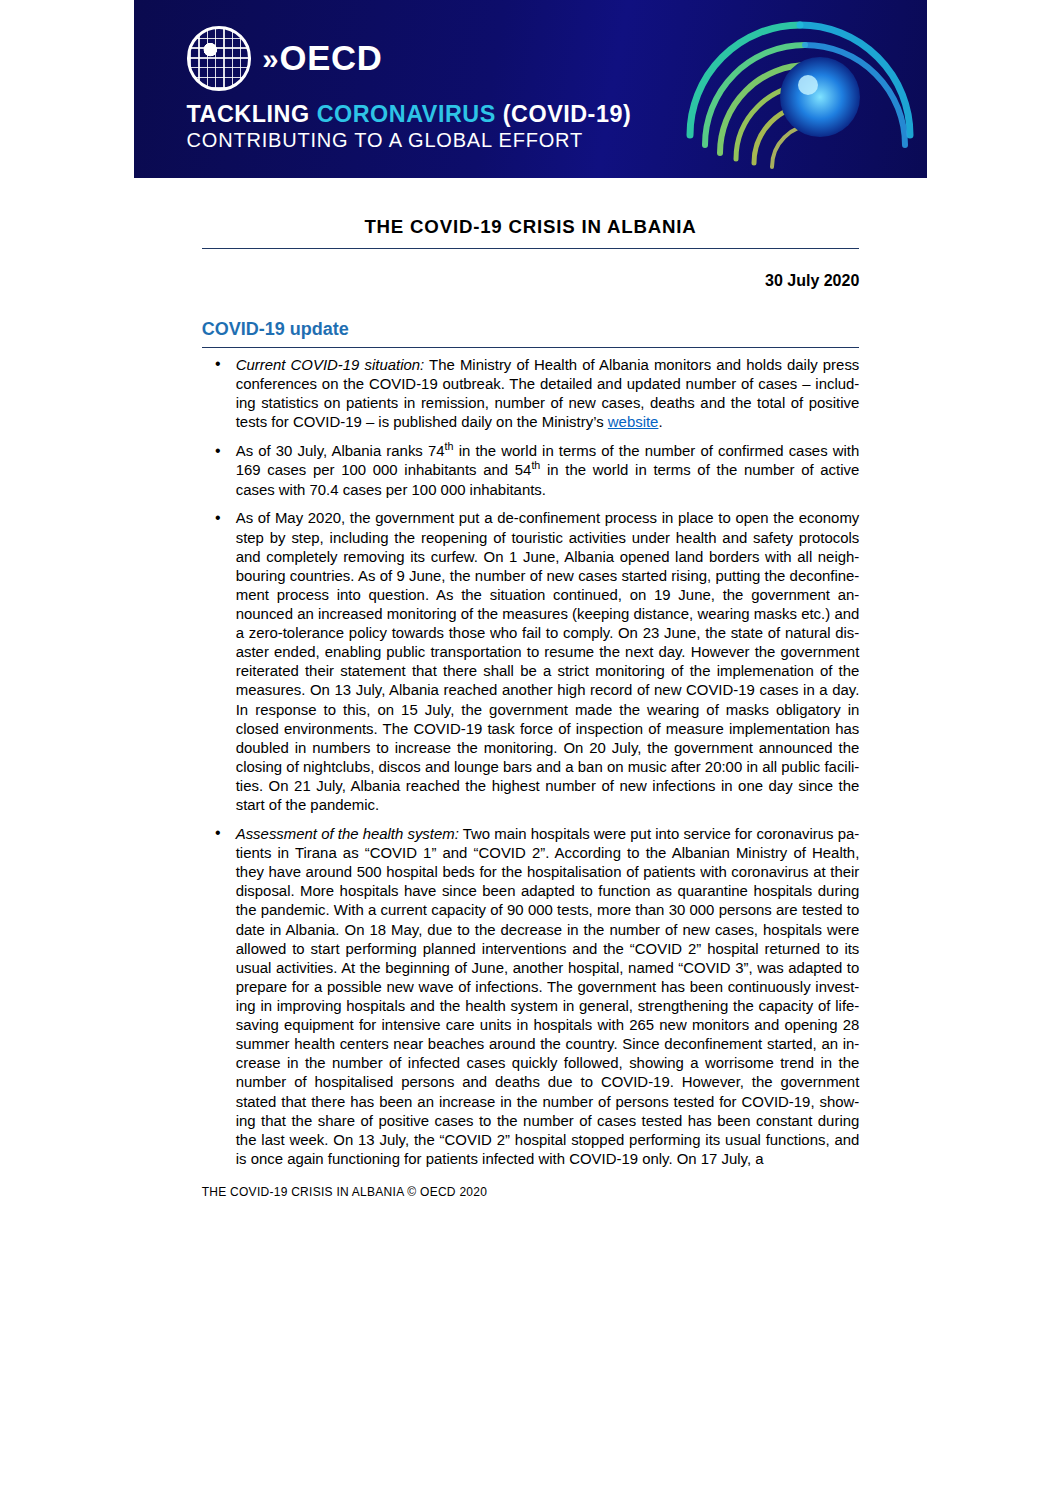»OECD
TACKLING CORONAVIRUS (COVID-19)
CONTRIBUTING TO A GLOBAL EFFORT
THE COVID-19 CRISIS IN ALBANIA
30 July 2020
COVID-19 update
Current COVID-19 situation: The Ministry of Health of Albania monitors and holds daily press conferences on the COVID-19 outbreak. The detailed and updated number of cases – including statistics on patients in remission, number of new cases, deaths and the total of positive tests for COVID-19 – is published daily on the Ministry’s website.
As of 30 July, Albania ranks 74th in the world in terms of the number of confirmed cases with 169 cases per 100 000 inhabitants and 54th in the world in terms of the number of active cases with 70.4 cases per 100 000 inhabitants.
As of May 2020, the government put a de-confinement process in place to open the economy step by step, including the reopening of touristic activities under health and safety protocols and completely removing its curfew. On 1 June, Albania opened land borders with all neighbouring countries. As of 9 June, the number of new cases started rising, putting the deconfinement process into question. As the situation continued, on 19 June, the government announced an increased monitoring of the measures (keeping distance, wearing masks etc.) and a zero-tolerance policy towards those who fail to comply. On 23 June, the state of natural disaster ended, enabling public transportation to resume the next day. However the government reiterated their statement that there shall be a strict monitoring of the implemenation of the measures. On 13 July, Albania reached another high record of new COVID-19 cases in a day. In response to this, on 15 July, the government made the wearing of masks obligatory in closed environments. The COVID-19 task force of inspection of measure implementation has doubled in numbers to increase the monitoring. On 20 July, the government announced the closing of nightclubs, discos and lounge bars and a ban on music after 20:00 in all public facilities. On 21 July, Albania reached the highest number of new infections in one day since the start of the pandemic.
Assessment of the health system: Two main hospitals were put into service for coronavirus patients in Tirana as “COVID 1” and “COVID 2”. According to the Albanian Ministry of Health, they have around 500 hospital beds for the hospitalisation of patients with coronavirus at their disposal. More hospitals have since been adapted to function as quarantine hospitals during the pandemic. With a current capacity of 90 000 tests, more than 30 000 persons are tested to date in Albania. On 18 May, due to the decrease in the number of new cases, hospitals were allowed to start performing planned interventions and the “COVID 2” hospital returned to its usual activities. At the beginning of June, another hospital, named “COVID 3”, was adapted to prepare for a possible new wave of infections. The government has been continuously investing in improving hospitals and the health system in general, strengthening the capacity of life-saving equipment for intensive care units in hospitals with 265 new monitors and opening 28 summer health centers near beaches around the country. Since deconfinement started, an increase in the number of infected cases quickly followed, showing a worrisome trend in the number of hospitalised persons and deaths due to COVID-19. However, the government stated that there has been an increase in the number of persons tested for COVID-19, showing that the share of positive cases to the number of cases tested has been constant during the last week. On 13 July, the “COVID 2” hospital stopped performing its usual functions, and is once again functioning for patients infected with COVID-19 only. On 17 July, a
THE COVID-19 CRISIS IN ALBANIA © OECD 2020